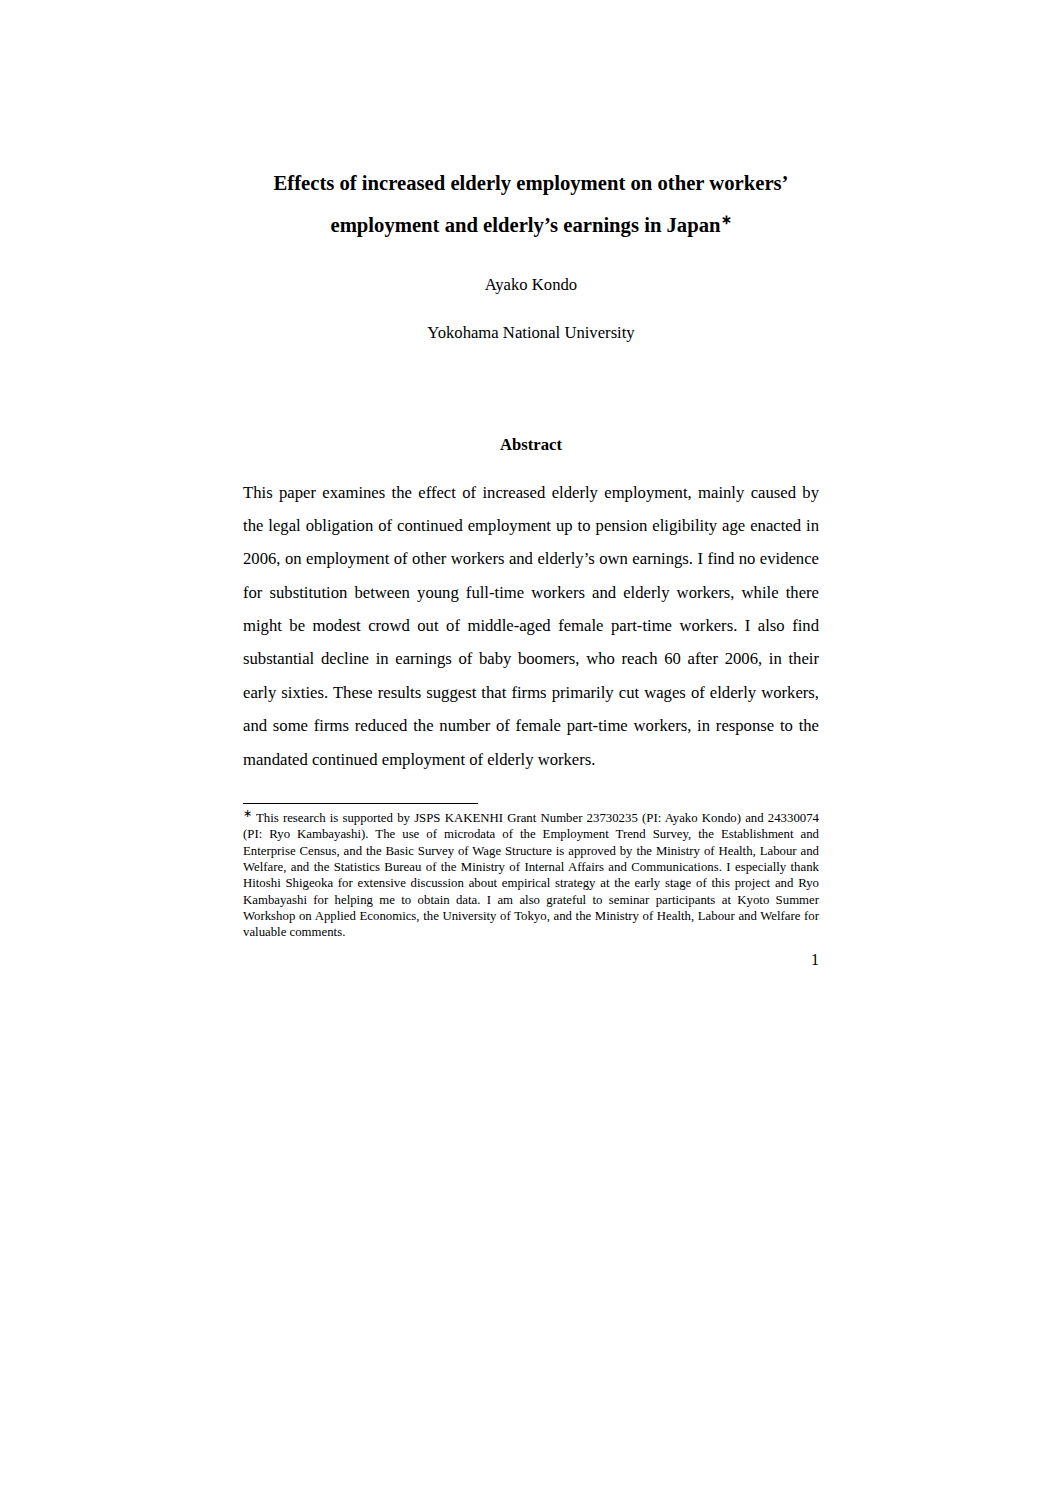Effects of increased elderly employment on other workers’ employment and elderly’s earnings in Japan∗
Ayako Kondo
Yokohama National University
Abstract
This paper examines the effect of increased elderly employment, mainly caused by the legal obligation of continued employment up to pension eligibility age enacted in 2006, on employment of other workers and elderly’s own earnings. I find no evidence for substitution between young full-time workers and elderly workers, while there might be modest crowd out of middle-aged female part-time workers. I also find substantial decline in earnings of baby boomers, who reach 60 after 2006, in their early sixties. These results suggest that firms primarily cut wages of elderly workers, and some firms reduced the number of female part-time workers, in response to the mandated continued employment of elderly workers.
∗ This research is supported by JSPS KAKENHI Grant Number 23730235 (PI: Ayako Kondo) and 24330074 (PI: Ryo Kambayashi). The use of microdata of the Employment Trend Survey, the Establishment and Enterprise Census, and the Basic Survey of Wage Structure is approved by the Ministry of Health, Labour and Welfare, and the Statistics Bureau of the Ministry of Internal Affairs and Communications. I especially thank Hitoshi Shigeoka for extensive discussion about empirical strategy at the early stage of this project and Ryo Kambayashi for helping me to obtain data. I am also grateful to seminar participants at Kyoto Summer Workshop on Applied Economics, the University of Tokyo, and the Ministry of Health, Labour and Welfare for valuable comments.
1